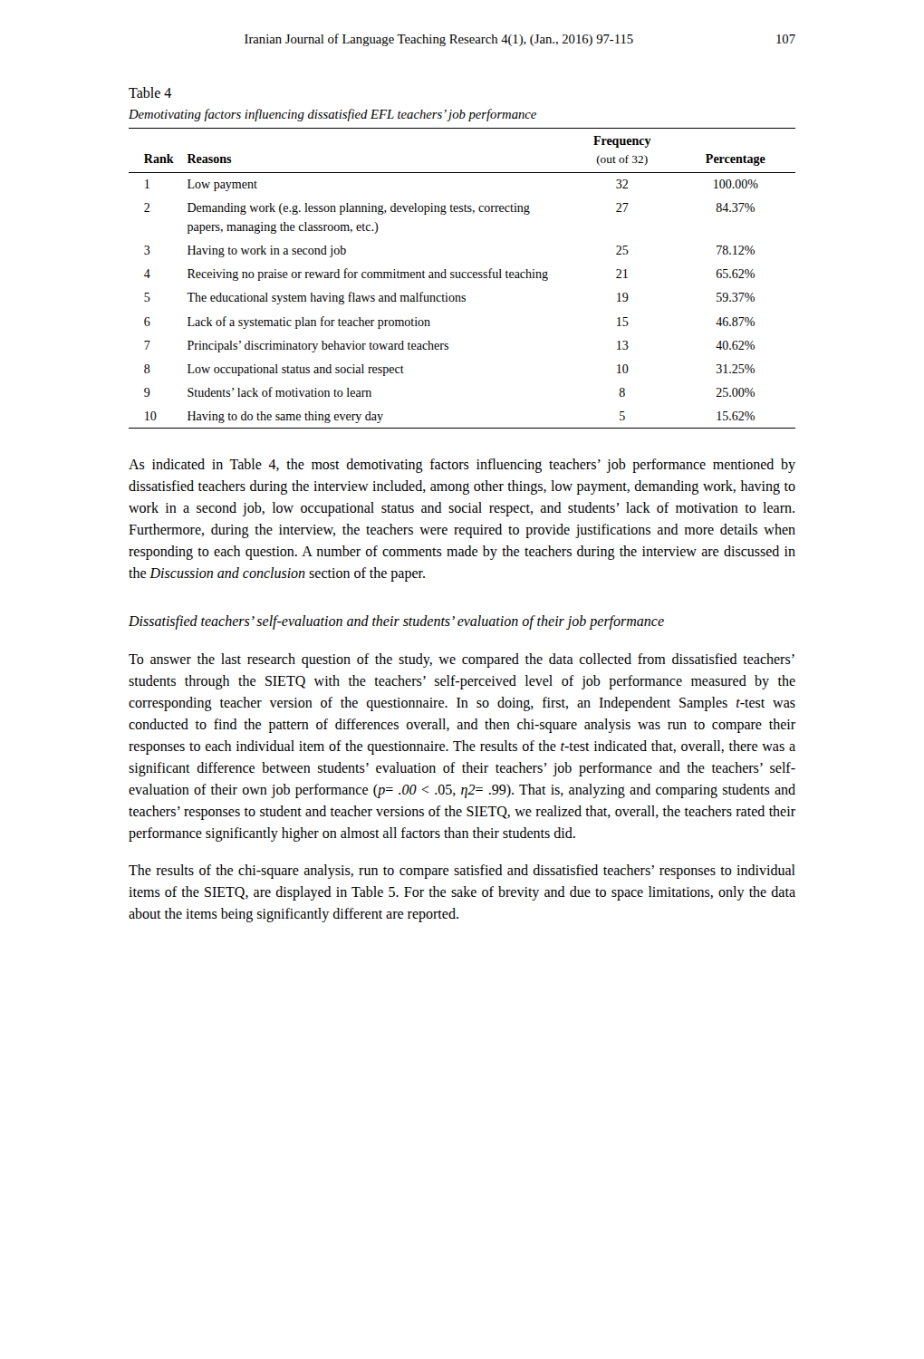Iranian Journal of Language Teaching Research 4(1), (Jan., 2016) 97-115 107
Table 4 Demotivating factors influencing dissatisfied EFL teachers’ job performance
| Rank | Reasons | Frequency (out of 32) | Percentage |
| --- | --- | --- | --- |
| 1 | Low payment | 32 | 100.00% |
| 2 | Demanding work (e.g. lesson planning, developing tests, correcting papers, managing the classroom, etc.) | 27 | 84.37% |
| 3 | Having to work in a second job | 25 | 78.12% |
| 4 | Receiving no praise or reward for commitment and successful teaching | 21 | 65.62% |
| 5 | The educational system having flaws and malfunctions | 19 | 59.37% |
| 6 | Lack of a systematic plan for teacher promotion | 15 | 46.87% |
| 7 | Principals’ discriminatory behavior toward teachers | 13 | 40.62% |
| 8 | Low occupational status and social respect | 10 | 31.25% |
| 9 | Students’ lack of motivation to learn | 8 | 25.00% |
| 10 | Having to do the same thing every day | 5 | 15.62% |
As indicated in Table 4, the most demotivating factors influencing teachers’ job performance mentioned by dissatisfied teachers during the interview included, among other things, low payment, demanding work, having to work in a second job, low occupational status and social respect, and students’ lack of motivation to learn. Furthermore, during the interview, the teachers were required to provide justifications and more details when responding to each question. A number of comments made by the teachers during the interview are discussed in the Discussion and conclusion section of the paper.
Dissatisfied teachers’ self-evaluation and their students’ evaluation of their job performance
To answer the last research question of the study, we compared the data collected from dissatisfied teachers’ students through the SIETQ with the teachers’ self-perceived level of job performance measured by the corresponding teacher version of the questionnaire. In so doing, first, an Independent Samples t-test was conducted to find the pattern of differences overall, and then chi-square analysis was run to compare their responses to each individual item of the questionnaire. The results of the t-test indicated that, overall, there was a significant difference between students’ evaluation of their teachers’ job performance and the teachers’ self-evaluation of their own job performance (p= .00 < .05, η2= .99). That is, analyzing and comparing students and teachers’ responses to student and teacher versions of the SIETQ, we realized that, overall, the teachers rated their performance significantly higher on almost all factors than their students did.
The results of the chi-square analysis, run to compare satisfied and dissatisfied teachers’ responses to individual items of the SIETQ, are displayed in Table 5. For the sake of brevity and due to space limitations, only the data about the items being significantly different are reported.